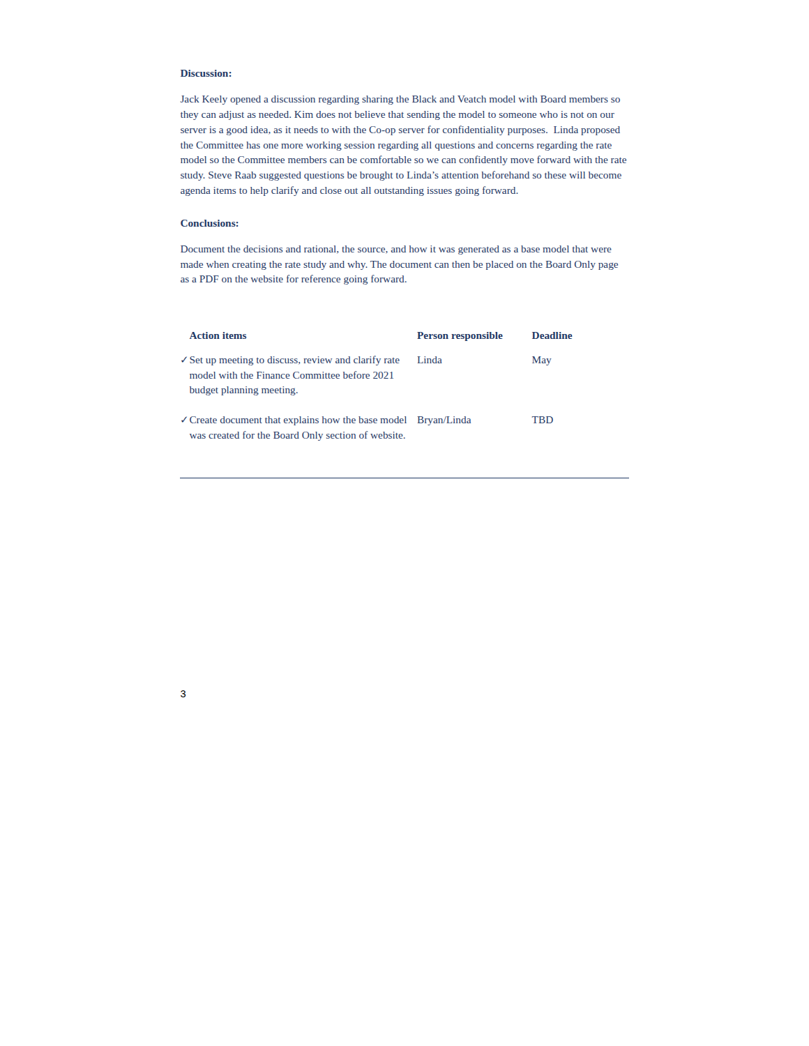Discussion:
Jack Keely opened a discussion regarding sharing the Black and Veatch model with Board members so they can adjust as needed. Kim does not believe that sending the model to someone who is not on our server is a good idea, as it needs to with the Co-op server for confidentiality purposes. Linda proposed the Committee has one more working session regarding all questions and concerns regarding the rate model so the Committee members can be comfortable so we can confidently move forward with the rate study. Steve Raab suggested questions be brought to Linda’s attention beforehand so these will become agenda items to help clarify and close out all outstanding issues going forward.
Conclusions:
Document the decisions and rational, the source, and how it was generated as a base model that were made when creating the rate study and why. The document can then be placed on the Board Only page as a PDF on the website for reference going forward.
| | Action items | Person responsible | Deadline |
| --- | --- | --- | --- |
| ✓ | Set up meeting to discuss, review and clarify rate model with the Finance Committee before 2021 budget planning meeting. | Linda | May |
| ✓ | Create document that explains how the base model was created for the Board Only section of website. | Bryan/Linda | TBD |
3